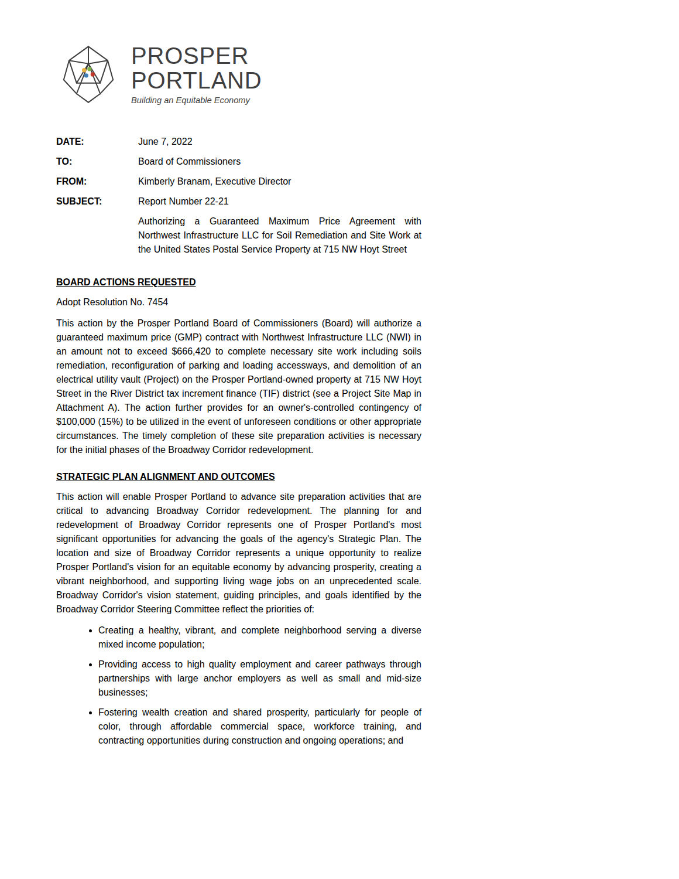PROSPER PORTLAND Building an Equitable Economy
| DATE: | June 7, 2022 |
| TO: | Board of Commissioners |
| FROM: | Kimberly Branam, Executive Director |
| SUBJECT: | Report Number 22-21 Authorizing a Guaranteed Maximum Price Agreement with Northwest Infrastructure LLC for Soil Remediation and Site Work at the United States Postal Service Property at 715 NW Hoyt Street |
BOARD ACTIONS REQUESTED
Adopt Resolution No. 7454
This action by the Prosper Portland Board of Commissioners (Board) will authorize a guaranteed maximum price (GMP) contract with Northwest Infrastructure LLC (NWI) in an amount not to exceed $666,420 to complete necessary site work including soils remediation, reconfiguration of parking and loading accessways, and demolition of an electrical utility vault (Project) on the Prosper Portland-owned property at 715 NW Hoyt Street in the River District tax increment finance (TIF) district (see a Project Site Map in Attachment A). The action further provides for an owner's-controlled contingency of $100,000 (15%) to be utilized in the event of unforeseen conditions or other appropriate circumstances. The timely completion of these site preparation activities is necessary for the initial phases of the Broadway Corridor redevelopment.
STRATEGIC PLAN ALIGNMENT AND OUTCOMES
This action will enable Prosper Portland to advance site preparation activities that are critical to advancing Broadway Corridor redevelopment. The planning for and redevelopment of Broadway Corridor represents one of Prosper Portland's most significant opportunities for advancing the goals of the agency's Strategic Plan. The location and size of Broadway Corridor represents a unique opportunity to realize Prosper Portland's vision for an equitable economy by advancing prosperity, creating a vibrant neighborhood, and supporting living wage jobs on an unprecedented scale. Broadway Corridor's vision statement, guiding principles, and goals identified by the Broadway Corridor Steering Committee reflect the priorities of:
Creating a healthy, vibrant, and complete neighborhood serving a diverse mixed income population;
Providing access to high quality employment and career pathways through partnerships with large anchor employers as well as small and mid-size businesses;
Fostering wealth creation and shared prosperity, particularly for people of color, through affordable commercial space, workforce training, and contracting opportunities during construction and ongoing operations; and